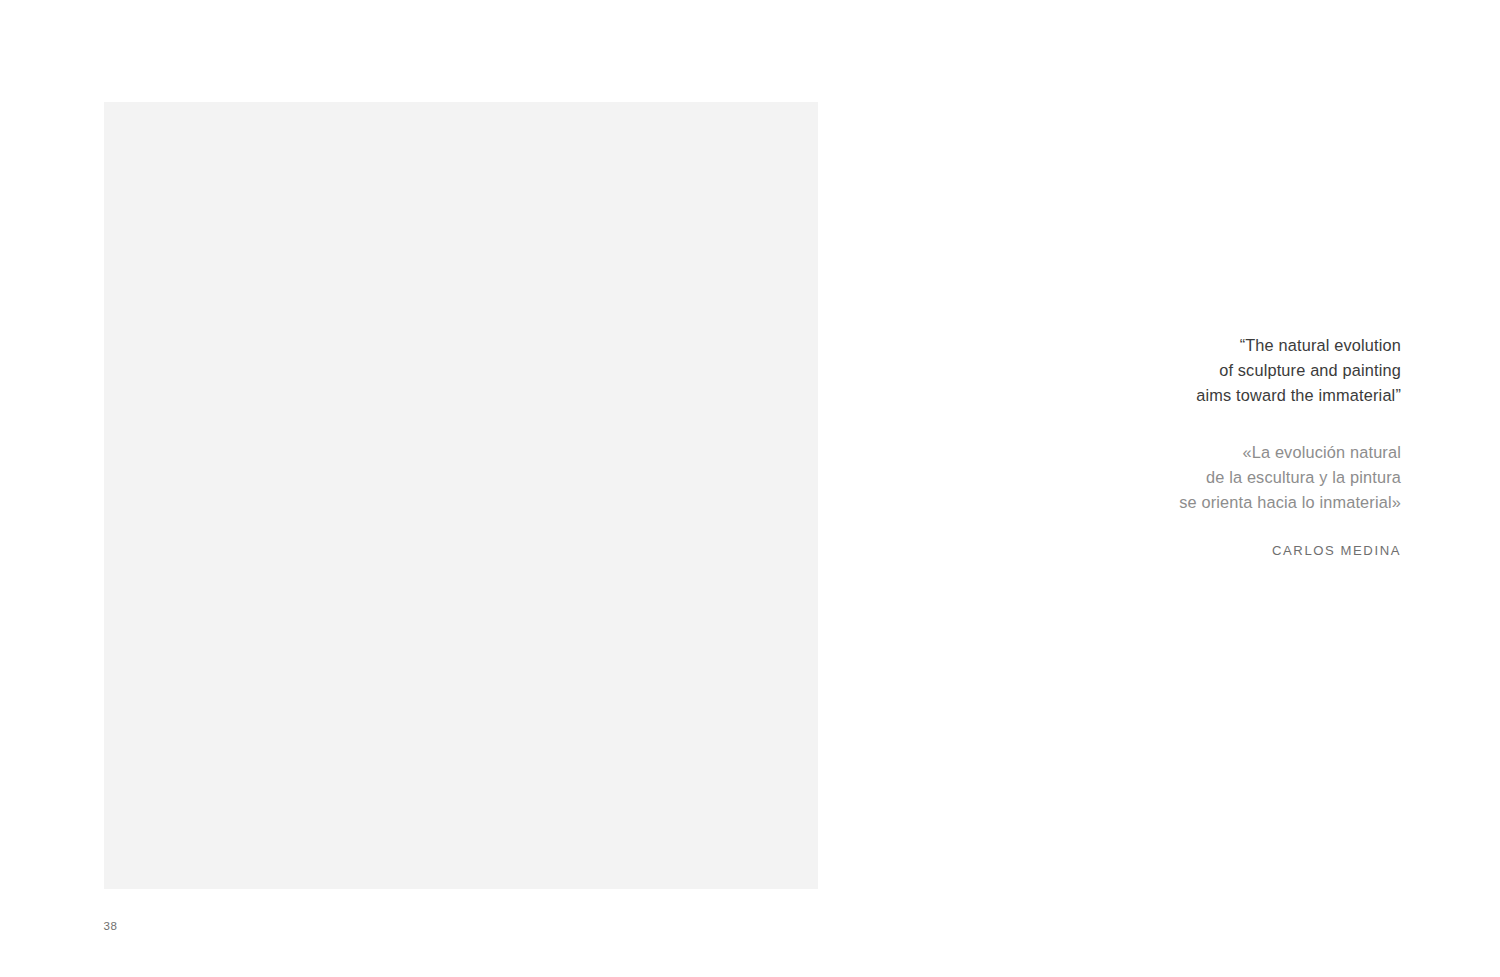“The natural evolution
of sculpture and painting
aims toward the immaterial”
«La evolución natural
de la escultura y la pintura
se orienta hacia lo inmaterial»
CARLOS MEDINA
38